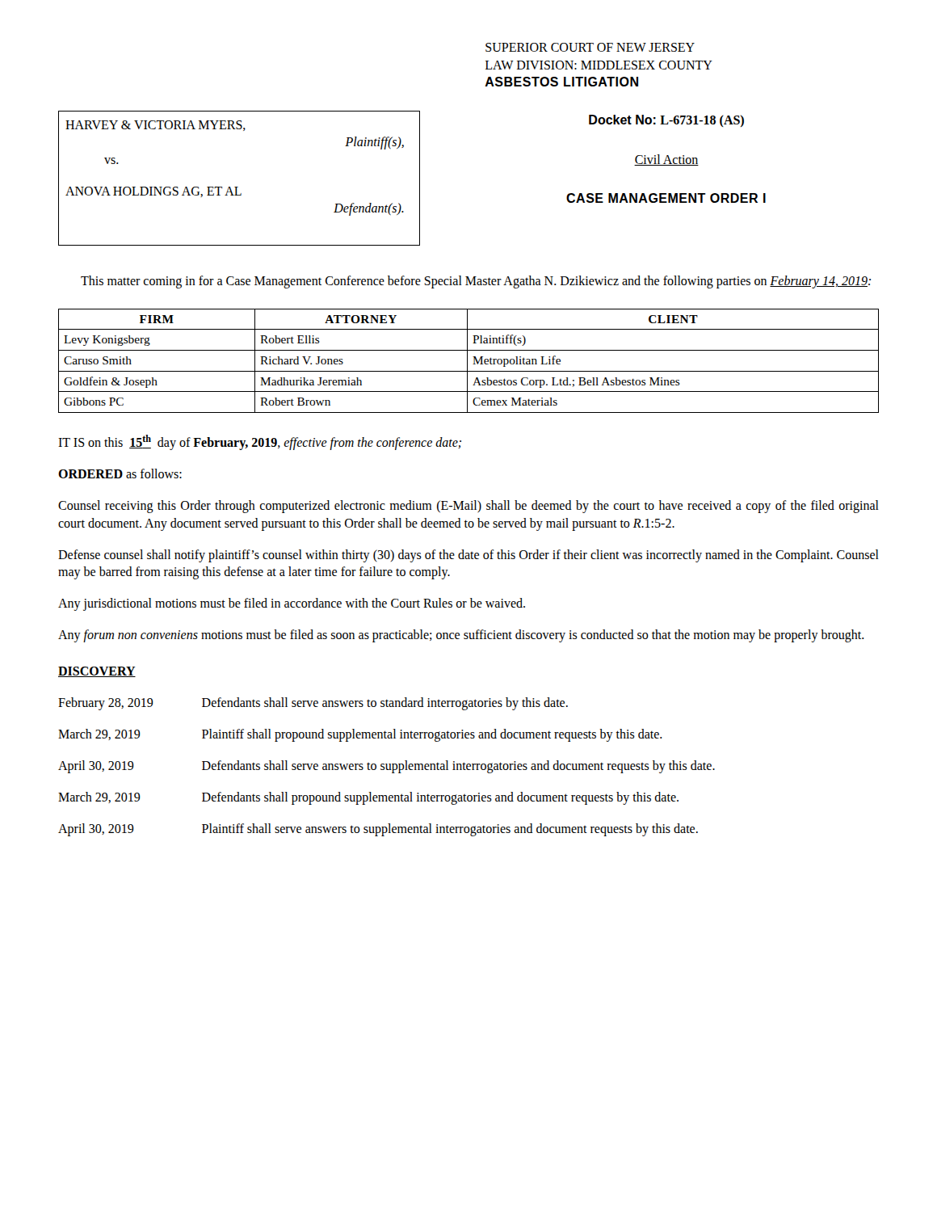SUPERIOR COURT OF NEW JERSEY
LAW DIVISION: MIDDLESEX COUNTY
ASBESTOS LITIGATION
| HARVEY & VICTORIA MYERS, Plaintiff(s), vs. ANOVA HOLDINGS AG, et al Defendant(s). | Docket No: L-6731-18 (AS) Civil Action CASE MANAGEMENT ORDER I |
This matter coming in for a Case Management Conference before Special Master Agatha N. Dzikiewicz and the following parties on February 14, 2019:
| FIRM | ATTORNEY | CLIENT |
| --- | --- | --- |
| Levy Konigsberg | Robert Ellis | Plaintiff(s) |
| Caruso Smith | Richard V. Jones | Metropolitan Life |
| Goldfein & Joseph | Madhurika Jeremiah | Asbestos Corp. Ltd.; Bell Asbestos Mines |
| Gibbons PC | Robert Brown | Cemex Materials |
IT IS on this 15th day of February, 2019, effective from the conference date;
ORDERED as follows:
Counsel receiving this Order through computerized electronic medium (E-Mail) shall be deemed by the court to have received a copy of the filed original court document. Any document served pursuant to this Order shall be deemed to be served by mail pursuant to R.1:5-2.
Defense counsel shall notify plaintiff’s counsel within thirty (30) days of the date of this Order if their client was incorrectly named in the Complaint. Counsel may be barred from raising this defense at a later time for failure to comply.
Any jurisdictional motions must be filed in accordance with the Court Rules or be waived.
Any forum non conveniens motions must be filed as soon as practicable; once sufficient discovery is conducted so that the motion may be properly brought.
DISCOVERY
| February 28, 2019 | Defendants shall serve answers to standard interrogatories by this date. |
| March 29, 2019 | Plaintiff shall propound supplemental interrogatories and document requests by this date. |
| April 30, 2019 | Defendants shall serve answers to supplemental interrogatories and document requests by this date. |
| March 29, 2019 | Defendants shall propound supplemental interrogatories and document requests by this date. |
| April 30, 2019 | Plaintiff shall serve answers to supplemental interrogatories and document requests by this date. |